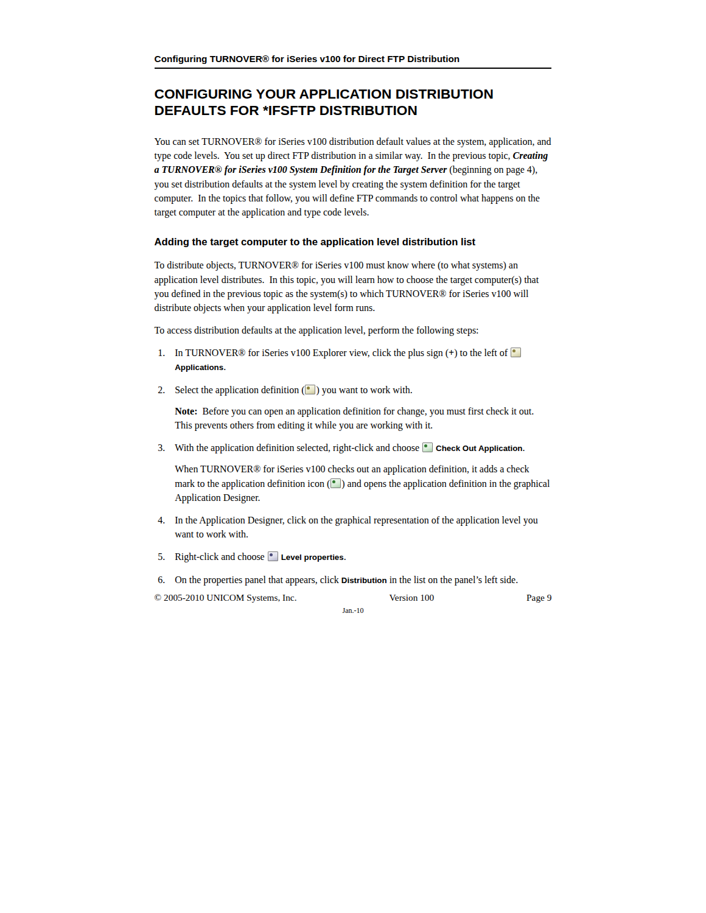Configuring TURNOVER® for iSeries v100 for Direct FTP Distribution
CONFIGURING YOUR APPLICATION DISTRIBUTION DEFAULTS FOR *IFSFTP DISTRIBUTION
You can set TURNOVER® for iSeries v100 distribution default values at the system, application, and type code levels. You set up direct FTP distribution in a similar way. In the previous topic, Creating a TURNOVER® for iSeries v100 System Definition for the Target Server (beginning on page 4), you set distribution defaults at the system level by creating the system definition for the target computer. In the topics that follow, you will define FTP commands to control what happens on the target computer at the application and type code levels.
Adding the target computer to the application level distribution list
To distribute objects, TURNOVER® for iSeries v100 must know where (to what systems) an application level distributes. In this topic, you will learn how to choose the target computer(s) that you defined in the previous topic as the system(s) to which TURNOVER® for iSeries v100 will distribute objects when your application level form runs.
To access distribution defaults at the application level, perform the following steps:
In TURNOVER® for iSeries v100 Explorer view, click the plus sign (+) to the left of Applications.
Select the application definition ( ) you want to work with.
Note: Before you can open an application definition for change, you must first check it out. This prevents others from editing it while you are working with it.
With the application definition selected, right-click and choose Check Out Application.
When TURNOVER® for iSeries v100 checks out an application definition, it adds a check mark to the application definition icon ( ) and opens the application definition in the graphical Application Designer.
In the Application Designer, click on the graphical representation of the application level you want to work with.
Right-click and choose Level properties.
On the properties panel that appears, click Distribution in the list on the panel’s left side.
© 2005-2010 UNICOM Systems, Inc.
Version 100
Page 9
Jan.-10